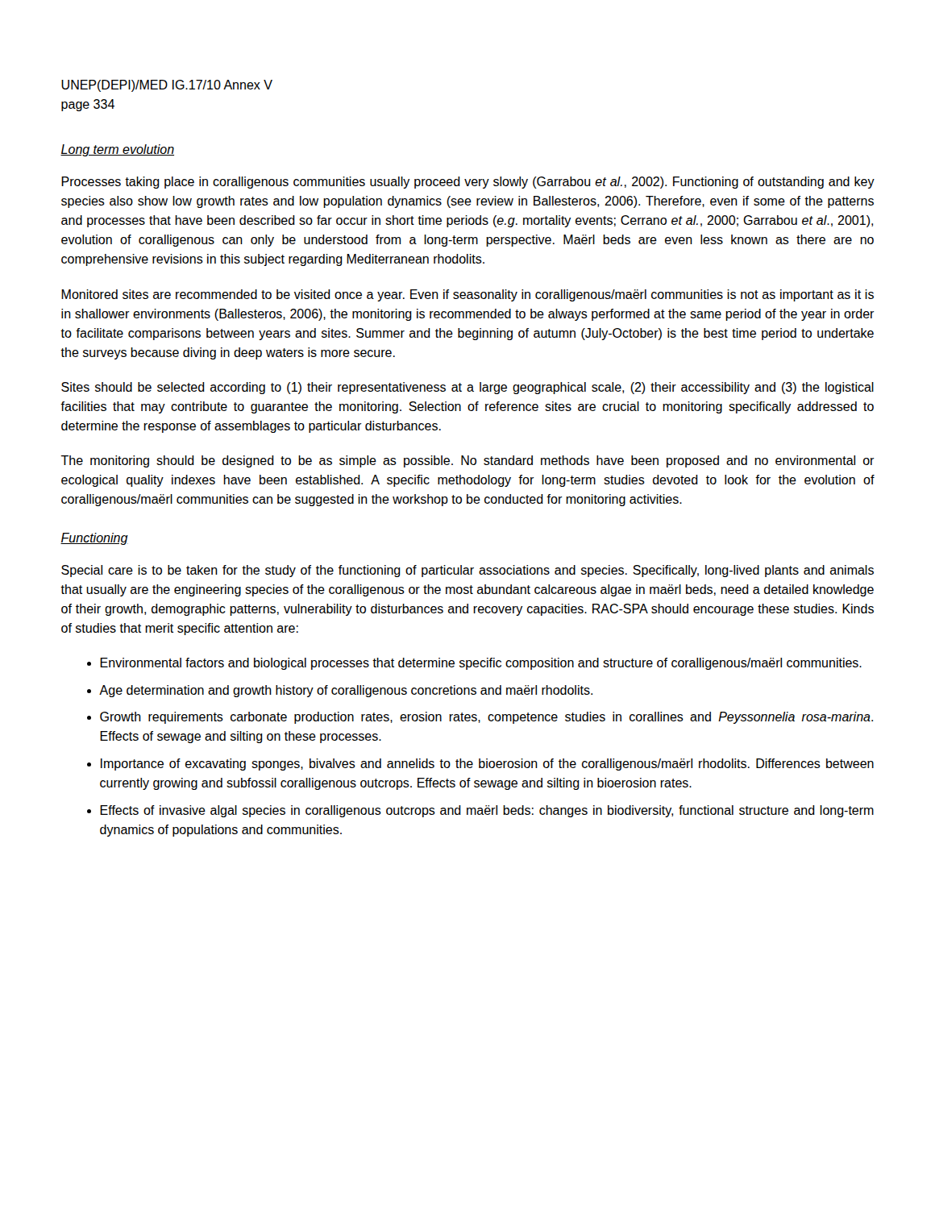UNEP(DEPI)/MED IG.17/10 Annex V
page 334
Long term evolution
Processes taking place in coralligenous communities usually proceed very slowly (Garrabou et al., 2002). Functioning of outstanding and key species also show low growth rates and low population dynamics (see review in Ballesteros, 2006). Therefore, even if some of the patterns and processes that have been described so far occur in short time periods (e.g. mortality events; Cerrano et al., 2000; Garrabou et al., 2001), evolution of coralligenous can only be understood from a long-term perspective. Maërl beds are even less known as there are no comprehensive revisions in this subject regarding Mediterranean rhodolits.
Monitored sites are recommended to be visited once a year. Even if seasonality in coralligenous/maërl communities is not as important as it is in shallower environments (Ballesteros, 2006), the monitoring is recommended to be always performed at the same period of the year in order to facilitate comparisons between years and sites. Summer and the beginning of autumn (July-October) is the best time period to undertake the surveys because diving in deep waters is more secure.
Sites should be selected according to (1) their representativeness at a large geographical scale, (2) their accessibility and (3) the logistical facilities that may contribute to guarantee the monitoring. Selection of reference sites are crucial to monitoring specifically addressed to determine the response of assemblages to particular disturbances.
The monitoring should be designed to be as simple as possible. No standard methods have been proposed and no environmental or ecological quality indexes have been established. A specific methodology for long-term studies devoted to look for the evolution of coralligenous/maërl communities can be suggested in the workshop to be conducted for monitoring activities.
Functioning
Special care is to be taken for the study of the functioning of particular associations and species. Specifically, long-lived plants and animals that usually are the engineering species of the coralligenous or the most abundant calcareous algae in maërl beds, need a detailed knowledge of their growth, demographic patterns, vulnerability to disturbances and recovery capacities. RAC-SPA should encourage these studies. Kinds of studies that merit specific attention are:
Environmental factors and biological processes that determine specific composition and structure of coralligenous/maërl communities.
Age determination and growth history of coralligenous concretions and maërl rhodolits.
Growth requirements carbonate production rates, erosion rates, competence studies in corallines and Peyssonnelia rosa-marina. Effects of sewage and silting on these processes.
Importance of excavating sponges, bivalves and annelids to the bioerosion of the coralligenous/maërl rhodolits. Differences between currently growing and subfossil coralligenous outcrops. Effects of sewage and silting in bioerosion rates.
Effects of invasive algal species in coralligenous outcrops and maërl beds: changes in biodiversity, functional structure and long-term dynamics of populations and communities.